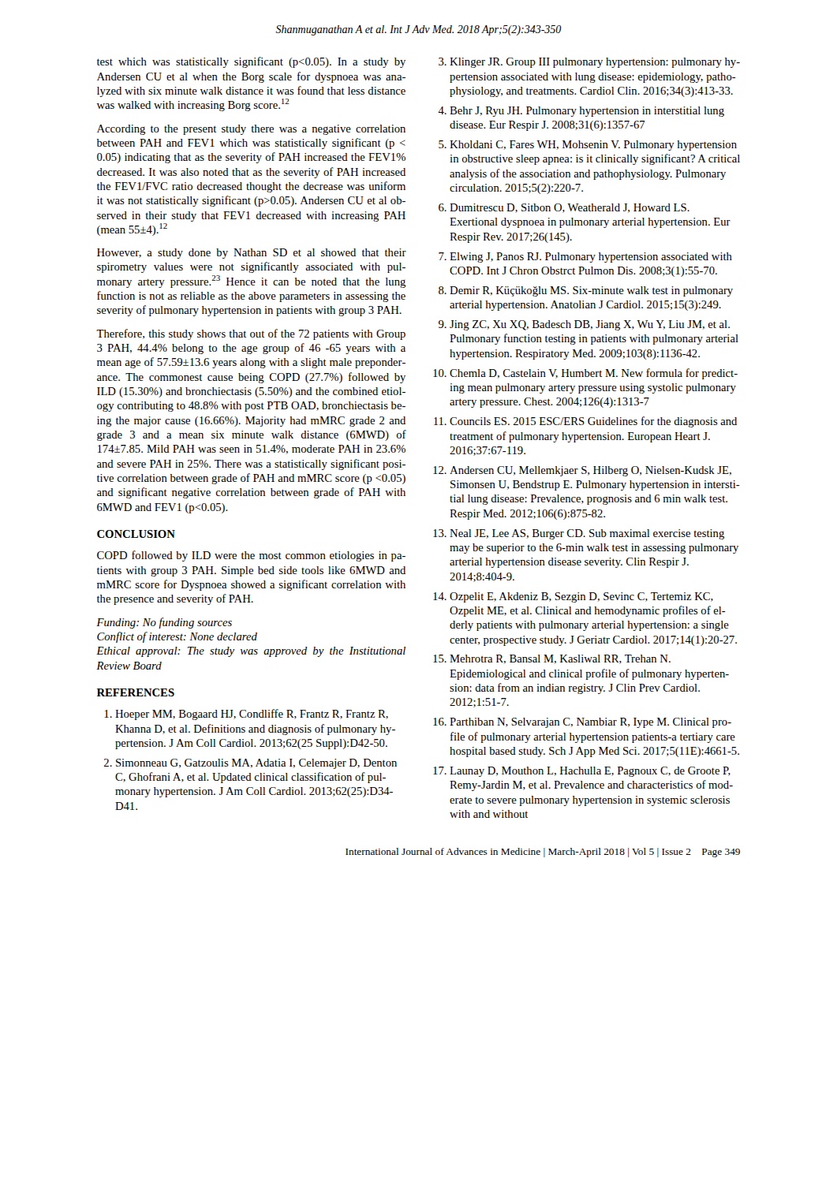Shanmuganathan A et al. Int J Adv Med. 2018 Apr;5(2):343-350
test which was statistically significant (p<0.05). In a study by Andersen CU et al when the Borg scale for dyspnoea was analyzed with six minute walk distance it was found that less distance was walked with increasing Borg score.12
According to the present study there was a negative correlation between PAH and FEV1 which was statistically significant (p < 0.05) indicating that as the severity of PAH increased the FEV1% decreased. It was also noted that as the severity of PAH increased the FEV1/FVC ratio decreased thought the decrease was uniform it was not statistically significant (p>0.05). Andersen CU et al observed in their study that FEV1 decreased with increasing PAH (mean 55±4).12
However, a study done by Nathan SD et al showed that their spirometry values were not significantly associated with pulmonary artery pressure.23 Hence it can be noted that the lung function is not as reliable as the above parameters in assessing the severity of pulmonary hypertension in patients with group 3 PAH.
Therefore, this study shows that out of the 72 patients with Group 3 PAH, 44.4% belong to the age group of 46 -65 years with a mean age of 57.59±13.6 years along with a slight male preponderance. The commonest cause being COPD (27.7%) followed by ILD (15.30%) and bronchiectasis (5.50%) and the combined etiology contributing to 48.8% with post PTB OAD, bronchiectasis being the major cause (16.66%). Majority had mMRC grade 2 and grade 3 and a mean six minute walk distance (6MWD) of 174±7.85. Mild PAH was seen in 51.4%, moderate PAH in 23.6% and severe PAH in 25%. There was a statistically significant positive correlation between grade of PAH and mMRC score (p <0.05) and significant negative correlation between grade of PAH with 6MWD and FEV1 (p<0.05).
Conclusion
COPD followed by ILD were the most common etiologies in patients with group 3 PAH. Simple bed side tools like 6MWD and mMRC score for Dyspnoea showed a significant correlation with the presence and severity of PAH.
Funding: No funding sources
Conflict of interest: None declared
Ethical approval: The study was approved by the Institutional Review Board
References
Hoeper MM, Bogaard HJ, Condliffe R, Frantz R, Frantz R, Khanna D, et al. Definitions and diagnosis of pulmonary hypertension. J Am Coll Cardiol. 2013;62(25 Suppl):D42-50.
Simonneau G, Gatzoulis MA, Adatia I, Celemajer D, Denton C, Ghofrani A, et al. Updated clinical classification of pulmonary hypertension. J Am Coll Cardiol. 2013;62(25):D34-D41.
Klinger JR. Group III pulmonary hypertension: pulmonary hypertension associated with lung disease: epidemiology, pathophysiology, and treatments. Cardiol Clin. 2016;34(3):413-33.
Behr J, Ryu JH. Pulmonary hypertension in interstitial lung disease. Eur Respir J. 2008;31(6):1357-67
Kholdani C, Fares WH, Mohsenin V. Pulmonary hypertension in obstructive sleep apnea: is it clinically significant? A critical analysis of the association and pathophysiology. Pulmonary circulation. 2015;5(2):220-7.
Dumitrescu D, Sitbon O, Weatherald J, Howard LS. Exertional dyspnoea in pulmonary arterial hypertension. Eur Respir Rev. 2017;26(145).
Elwing J, Panos RJ. Pulmonary hypertension associated with COPD. Int J Chron Obstrct Pulmon Dis. 2008;3(1):55-70.
Demir R, Küçükoğlu MS. Six-minute walk test in pulmonary arterial hypertension. Anatolian J Cardiol. 2015;15(3):249.
Jing ZC, Xu XQ, Badesch DB, Jiang X, Wu Y, Liu JM, et al. Pulmonary function testing in patients with pulmonary arterial hypertension. Respiratory Med. 2009;103(8):1136-42.
Chemla D, Castelain V, Humbert M. New formula for predicting mean pulmonary artery pressure using systolic pulmonary artery pressure. Chest. 2004;126(4):1313-7
Councils ES. 2015 ESC/ERS Guidelines for the diagnosis and treatment of pulmonary hypertension. European Heart J. 2016;37:67-119.
Andersen CU, Mellemkjaer S, Hilberg O, Nielsen-Kudsk JE, Simonsen U, Bendstrup E. Pulmonary hypertension in interstitial lung disease: Prevalence, prognosis and 6 min walk test. Respir Med. 2012;106(6):875-82.
Neal JE, Lee AS, Burger CD. Sub maximal exercise testing may be superior to the 6-min walk test in assessing pulmonary arterial hypertension disease severity. Clin Respir J. 2014;8:404-9.
Ozpelit E, Akdeniz B, Sezgin D, Sevinc C, Tertemiz KC, Ozpelit ME, et al. Clinical and hemodynamic profiles of elderly patients with pulmonary arterial hypertension: a single center, prospective study. J Geriatr Cardiol. 2017;14(1):20-27.
Mehrotra R, Bansal M, Kasliwal RR, Trehan N. Epidemiological and clinical profile of pulmonary hypertension: data from an indian registry. J Clin Prev Cardiol. 2012;1:51-7.
Parthiban N, Selvarajan C, Nambiar R, Iype M. Clinical profile of pulmonary arterial hypertension patients-a tertiary care hospital based study. Sch J App Med Sci. 2017;5(11E):4661-5.
Launay D, Mouthon L, Hachulla E, Pagnoux C, de Groote P, Remy-Jardin M, et al. Prevalence and characteristics of moderate to severe pulmonary hypertension in systemic sclerosis with and without
International Journal of Advances in Medicine | March-April 2018 | Vol 5 | Issue 2 Page 349